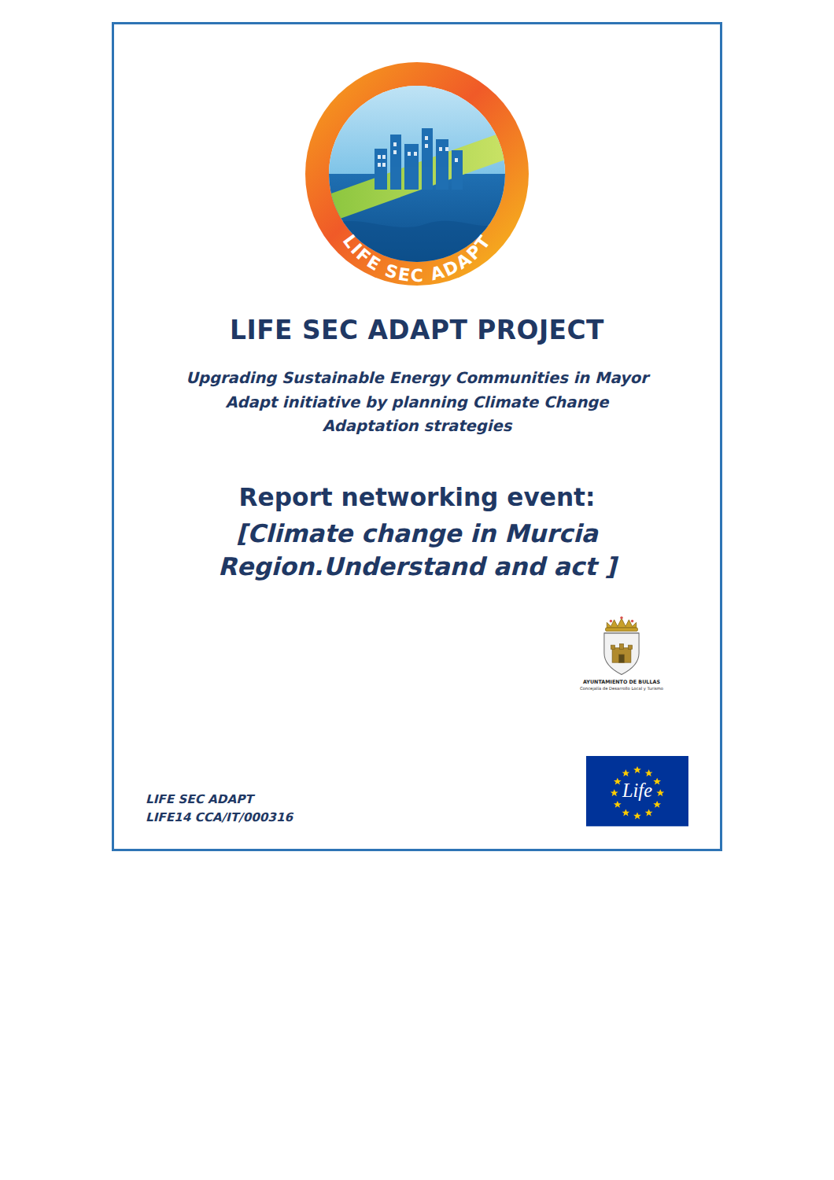LIFE SEC ADAPT
LIFE SEC ADAPT PROJECT
Upgrading Sustainable Energy Communities in Mayor Adapt initiative by planning Climate Change Adaptation strategies
Report networking event: [Climate change in Murcia Region.Understand and act ]
AYUNTAMIENTO DE BULLAS Concejalía de Desarrollo Local y Turismo
LIFE SEC ADAPT
LIFE14 CCA/IT/000316
Life